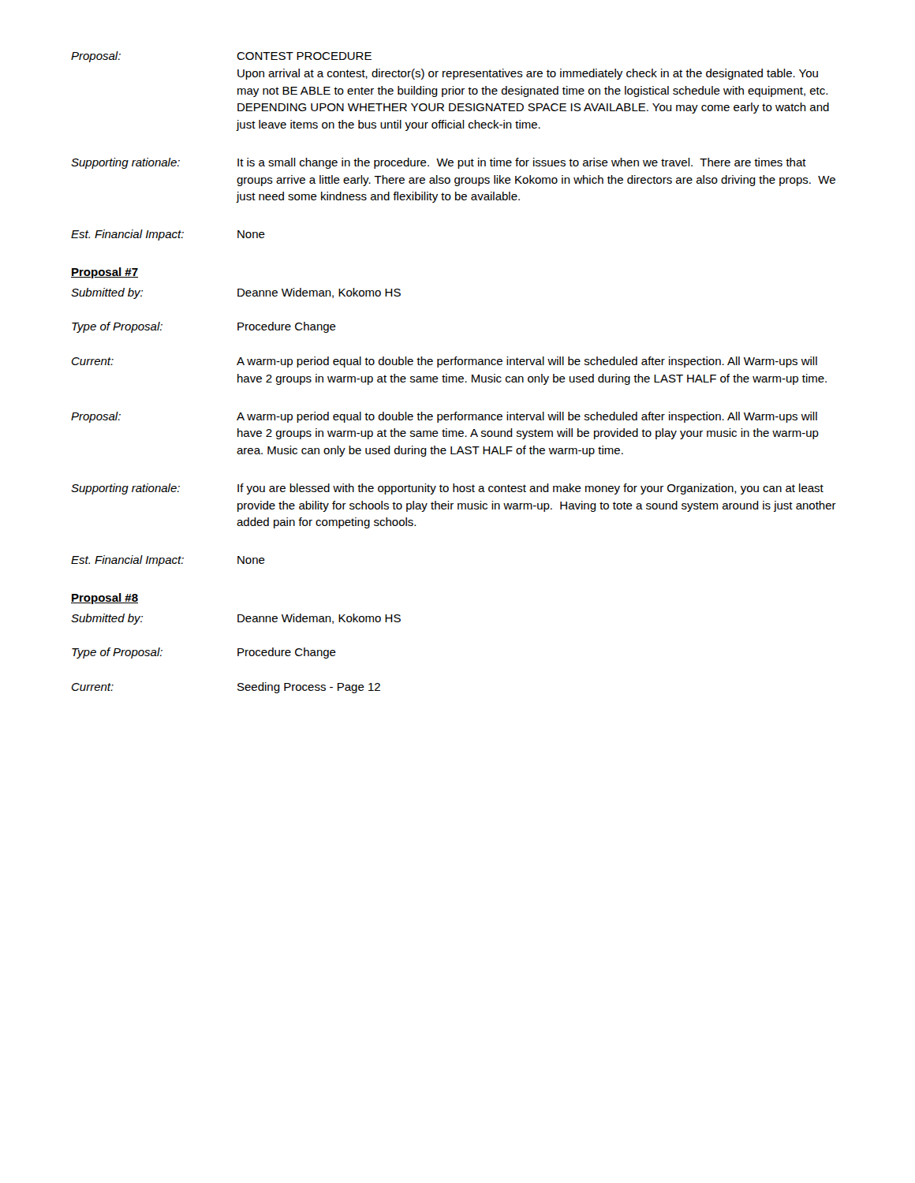Proposal:
CONTEST PROCEDURE
Upon arrival at a contest, director(s) or representatives are to immediately check in at the designated table. You may not BE ABLE to enter the building prior to the designated time on the logistical schedule with equipment, etc. DEPENDING UPON WHETHER YOUR DESIGNATED SPACE IS AVAILABLE. You may come early to watch and just leave items on the bus until your official check-in time.
Supporting rationale:
It is a small change in the procedure. We put in time for issues to arise when we travel. There are times that groups arrive a little early. There are also groups like Kokomo in which the directors are also driving the props. We just need some kindness and flexibility to be available.
Est. Financial Impact:
None
Proposal #7
Submitted by:
Deanne Wideman, Kokomo HS
Type of Proposal:
Procedure Change
Current:
A warm-up period equal to double the performance interval will be scheduled after inspection. All Warm-ups will have 2 groups in warm-up at the same time. Music can only be used during the LAST HALF of the warm-up time.
Proposal:
A warm-up period equal to double the performance interval will be scheduled after inspection. All Warm-ups will have 2 groups in warm-up at the same time. A sound system will be provided to play your music in the warm-up area. Music can only be used during the LAST HALF of the warm-up time.
Supporting rationale:
If you are blessed with the opportunity to host a contest and make money for your Organization, you can at least provide the ability for schools to play their music in warm-up. Having to tote a sound system around is just another added pain for competing schools.
Est. Financial Impact:
None
Proposal #8
Submitted by:
Deanne Wideman, Kokomo HS
Type of Proposal:
Procedure Change
Current:
Seeding Process - Page 12